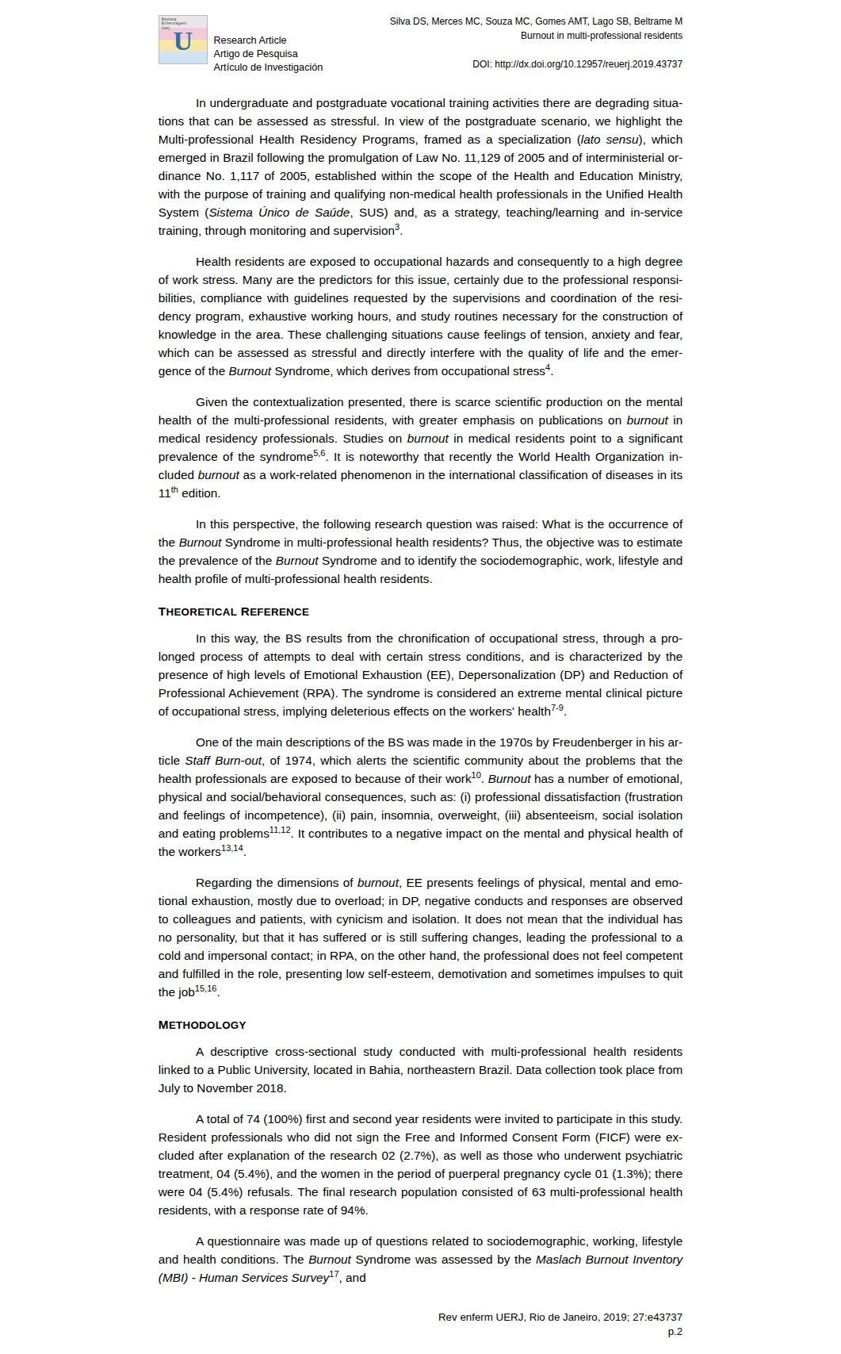Revista
Enfermagem
Uerj
U
Research Article
Artigo de Pesquisa
Artículo de Investigación
Silva DS, Merces MC, Souza MC, Gomes AMT, Lago SB, Beltrame M
Burnout in multi-professional residents
DOI: http://dx.doi.org/10.12957/reuerj.2019.43737
In undergraduate and postgraduate vocational training activities there are degrading situations that can be assessed as stressful. In view of the postgraduate scenario, we highlight the Multi-professional Health Residency Programs, framed as a specialization (lato sensu), which emerged in Brazil following the promulgation of Law No. 11,129 of 2005 and of interministerial ordinance No. 1,117 of 2005, established within the scope of the Health and Education Ministry, with the purpose of training and qualifying non-medical health professionals in the Unified Health System (Sistema Único de Saúde, SUS) and, as a strategy, teaching/learning and in-service training, through monitoring and supervision3.
Health residents are exposed to occupational hazards and consequently to a high degree of work stress. Many are the predictors for this issue, certainly due to the professional responsibilities, compliance with guidelines requested by the supervisions and coordination of the residency program, exhaustive working hours, and study routines necessary for the construction of knowledge in the area. These challenging situations cause feelings of tension, anxiety and fear, which can be assessed as stressful and directly interfere with the quality of life and the emergence of the Burnout Syndrome, which derives from occupational stress4.
Given the contextualization presented, there is scarce scientific production on the mental health of the multi-professional residents, with greater emphasis on publications on burnout in medical residency professionals. Studies on burnout in medical residents point to a significant prevalence of the syndrome5,6. It is noteworthy that recently the World Health Organization included burnout as a work-related phenomenon in the international classification of diseases in its 11th edition.
In this perspective, the following research question was raised: What is the occurrence of the Burnout Syndrome in multi-professional health residents? Thus, the objective was to estimate the prevalence of the Burnout Syndrome and to identify the sociodemographic, work, lifestyle and health profile of multi-professional health residents.
THEORETICAL REFERENCE
In this way, the BS results from the chronification of occupational stress, through a prolonged process of attempts to deal with certain stress conditions, and is characterized by the presence of high levels of Emotional Exhaustion (EE), Depersonalization (DP) and Reduction of Professional Achievement (RPA). The syndrome is considered an extreme mental clinical picture of occupational stress, implying deleterious effects on the workers' health7-9.
One of the main descriptions of the BS was made in the 1970s by Freudenberger in his article Staff Burn-out, of 1974, which alerts the scientific community about the problems that the health professionals are exposed to because of their work10. Burnout has a number of emotional, physical and social/behavioral consequences, such as: (i) professional dissatisfaction (frustration and feelings of incompetence), (ii) pain, insomnia, overweight, (iii) absenteeism, social isolation and eating problems11,12. It contributes to a negative impact on the mental and physical health of the workers13,14.
Regarding the dimensions of burnout, EE presents feelings of physical, mental and emotional exhaustion, mostly due to overload; in DP, negative conducts and responses are observed to colleagues and patients, with cynicism and isolation. It does not mean that the individual has no personality, but that it has suffered or is still suffering changes, leading the professional to a cold and impersonal contact; in RPA, on the other hand, the professional does not feel competent and fulfilled in the role, presenting low self-esteem, demotivation and sometimes impulses to quit the job15,16.
METHODOLOGY
A descriptive cross-sectional study conducted with multi-professional health residents linked to a Public University, located in Bahia, northeastern Brazil. Data collection took place from July to November 2018.
A total of 74 (100%) first and second year residents were invited to participate in this study. Resident professionals who did not sign the Free and Informed Consent Form (FICF) were excluded after explanation of the research 02 (2.7%), as well as those who underwent psychiatric treatment, 04 (5.4%), and the women in the period of puerperal pregnancy cycle 01 (1.3%); there were 04 (5.4%) refusals. The final research population consisted of 63 multi-professional health residents, with a response rate of 94%.
A questionnaire was made up of questions related to sociodemographic, working, lifestyle and health conditions. The Burnout Syndrome was assessed by the Maslach Burnout Inventory (MBI) - Human Services Survey17, and
Rev enferm UERJ, Rio de Janeiro, 2019; 27:e43737
p.2